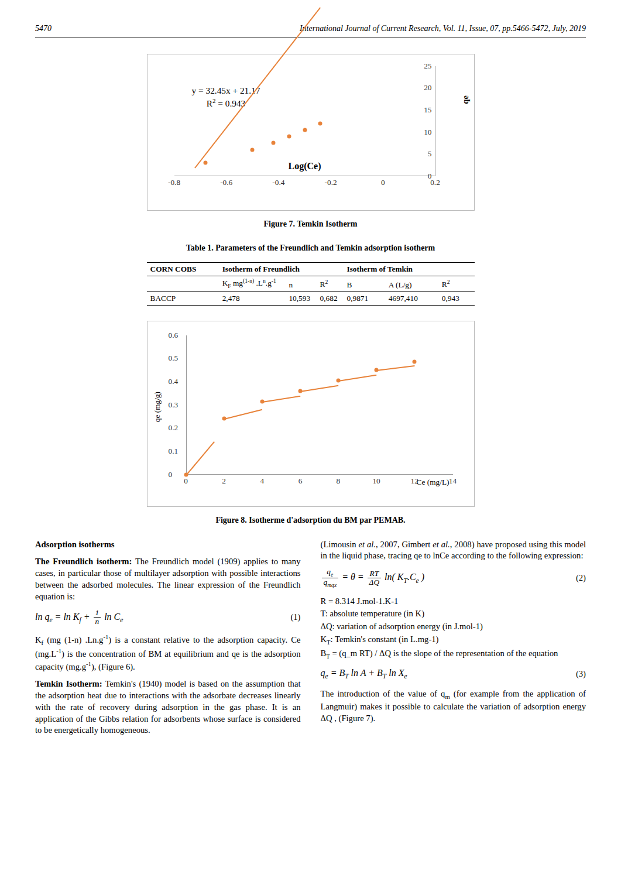5470 International Journal of Current Research, Vol. 11, Issue, 07, pp.5466-5472, July, 2019
qe
y = 32.45x + 21.17
R2 = 0.943
0
5
10
15
20
25
-0.8
-0.6
-0.4
-0.2
0
0.2
Log(Ce)
Figure 7. Temkin Isotherm
Table 1. Parameters of the Freundlich and Temkin adsorption isotherm
| CORN COBS | Isotherm of Freundlich | Isotherm of Temkin |
| --- | --- | --- |
| | K F mg (1-n) .L n .g -1 | n | R 2 | B | A (L/g) | R 2 |
| BACCP | 2,478 | 10,593 | 0,682 | 0,9871 | 4697,410 | 0,943 |
qe (mg/g)
0
0.1
0.2
0.3
0.4
0.5
0.6
0
2
4
6
8
10
12
14
Ce (mg/L)
Figure 8. Isotherme d'adsorption du BM par PEMAB.
Adsorption isotherms
The Freundlich isotherm: The Freundlich model (1909) applies to many cases, in particular those of multilayer adsorption with possible interactions between the adsorbed molecules. The linear expression of the Freundlich equation is:
ln qe = ln Kf + 1 n ln Ce (1)
Kf (mg (1-n) .Ln.g-1) is a constant relative to the adsorption capacity. Ce (mg.L-1) is the concentration of BM at equilibrium and qe is the adsorption capacity (mg.g-1), (Figure 6).
Temkin Isotherm: Temkin's (1940) model is based on the assumption that the adsorption heat due to interactions with the adsorbate decreases linearly with the rate of recovery during adsorption in the gas phase. It is an application of the Gibbs relation for adsorbents whose surface is considered to be energetically homogeneous.
(Limousin et al., 2007, Gimbert et al., 2008) have proposed using this model in the liquid phase, tracing qe to lnCe according to the following expression:
qe qmqx = θ = RT ΔQ ln( KT.Ce ) (2)
R = 8.314 J.mol-1.K-1
T: absolute temperature (in K)
ΔQ: variation of adsorption energy (in J.mol-1)
KT: Temkin's constant (in L.mg-1)
BT = (q_m RT) / ΔQ is the slope of the representation of the equation
qe = BT ln A + BT ln Xe (3)
The introduction of the value of qm (for example from the application of Langmuir) makes it possible to calculate the variation of adsorption energy ΔQ , (Figure 7).